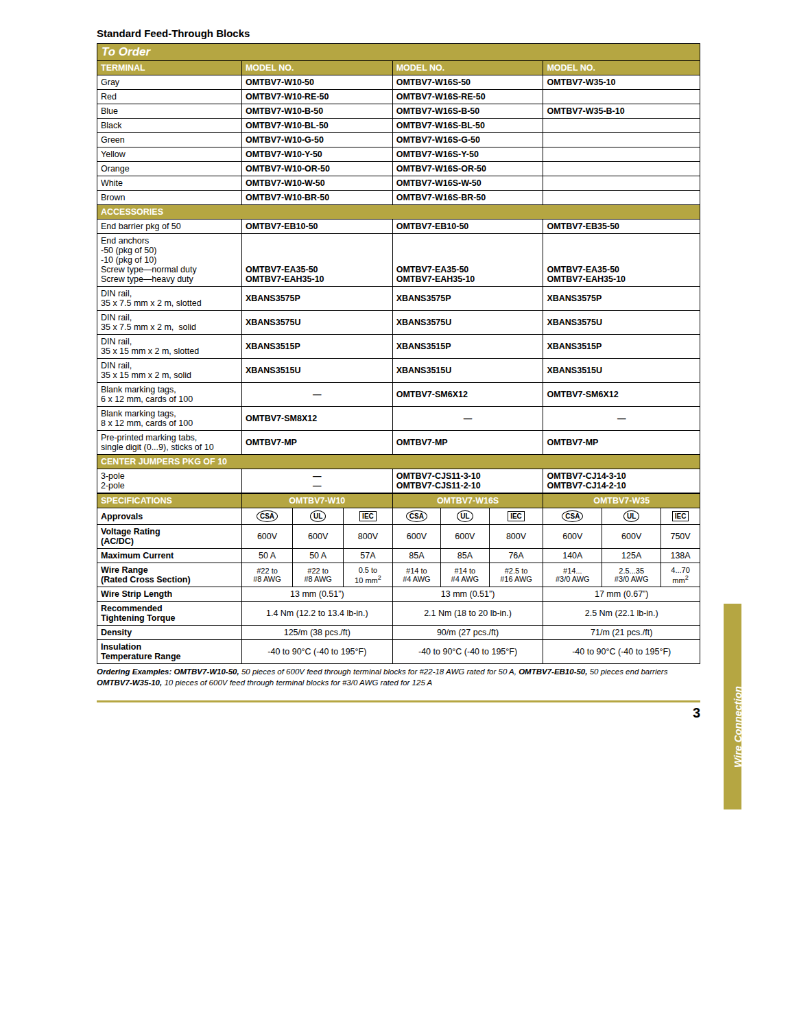Standard Feed-Through Blocks
| To Order |
| TERMINAL | MODEL NO. | MODEL NO. | MODEL NO. |
| Gray | OMTBV7-W10-50 | OMTBV7-W16S-50 | OMTBV7-W35-10 |
| Red | OMTBV7-W10-RE-50 | OMTBV7-W16S-RE-50 | |
| Blue | OMTBV7-W10-B-50 | OMTBV7-W16S-B-50 | OMTBV7-W35-B-10 |
| Black | OMTBV7-W10-BL-50 | OMTBV7-W16S-BL-50 | |
| Green | OMTBV7-W10-G-50 | OMTBV7-W16S-G-50 | |
| Yellow | OMTBV7-W10-Y-50 | OMTBV7-W16S-Y-50 | |
| Orange | OMTBV7-W10-OR-50 | OMTBV7-W16S-OR-50 | |
| White | OMTBV7-W10-W-50 | OMTBV7-W16S-W-50 | |
| Brown | OMTBV7-W10-BR-50 | OMTBV7-W16S-BR-50 | |
| ACCESSORIES |
| End barrier pkg of 50 | OMTBV7-EB10-50 | OMTBV7-EB10-50 | OMTBV7-EB35-50 |
| End anchors -50 (pkg of 50) -10 (pkg of 10) Screw type—normal duty Screw type—heavy duty | OMTBV7-EA35-50 OMTBV7-EAH35-10 | OMTBV7-EA35-50 OMTBV7-EAH35-10 | OMTBV7-EA35-50 OMTBV7-EAH35-10 |
| DIN rail, 35 x 7.5 mm x 2 m, slotted | XBANS3575P | XBANS3575P | XBANS3575P |
| DIN rail, 35 x 7.5 mm x 2 m, solid | XBANS3575U | XBANS3575U | XBANS3575U |
| DIN rail, 35 x 15 mm x 2 m, slotted | XBANS3515P | XBANS3515P | XBANS3515P |
| DIN rail, 35 x 15 mm x 2 m, solid | XBANS3515U | XBANS3515U | XBANS3515U |
| Blank marking tags, 6 x 12 mm, cards of 100 | — | OMTBV7-SM6X12 | OMTBV7-SM6X12 |
| Blank marking tags, 8 x 12 mm, cards of 100 | OMTBV7-SM8X12 | — | — |
| Pre-printed marking tabs, single digit (0...9), sticks of 10 | OMTBV7-MP | OMTBV7-MP | OMTBV7-MP |
| CENTER JUMPERS PKG OF 10 |
| 3-pole 2-pole | — — | OMTBV7-CJS11-3-10 OMTBV7-CJS11-2-10 | OMTBV7-CJ14-3-10 OMTBV7-CJ14-2-10 |
| SPECIFICATIONS | OMTBV7-W10 | OMTBV7-W16S | OMTBV7-W35 |
| Approvals | CSA | UL | IEC | CSA | UL | IEC | CSA | UL | IEC |
| Voltage Rating (AC/DC) | 600V | 600V | 800V | 600V | 600V | 800V | 600V | 600V | 750V |
| Maximum Current | 50 A | 50 A | 57A | 85A | 85A | 76A | 140A | 125A | 138A |
| Wire Range (Rated Cross Section) | #22 to #8 AWG | #22 to #8 AWG | 0.5 to 10 mm 2 | #14 to #4 AWG | #14 to #4 AWG | #2.5 to #16 AWG | #14... #3/0 AWG | 2.5...35 #3/0 AWG | 4...70 mm 2 |
| Wire Strip Length | 13 mm (0.51”) | 13 mm (0.51”) | 17 mm (0.67”) |
| Recommended Tightening Torque | 1.4 Nm (12.2 to 13.4 lb-in.) | 2.1 Nm (18 to 20 lb-in.) | 2.5 Nm (22.1 lb-in.) |
| Density | 125/m (38 pcs./ft) | 90/m (27 pcs./ft) | 71/m (21 pcs./ft) |
| Insulation Temperature Range | -40 to 90°C (-40 to 195°F) | -40 to 90°C (-40 to 195°F) | -40 to 90°C (-40 to 195°F) |
Ordering Examples: OMTBV7-W10-50, 50 pieces of 600V feed through terminal blocks for #22-18 AWG rated for 50 A, OMTBV7-EB10-50, 50 pieces end barriers
OMTBV7-W35-10, 10 pieces of 600V feed through terminal blocks for #3/0 AWG rated for 125 A
Wire Connection
3